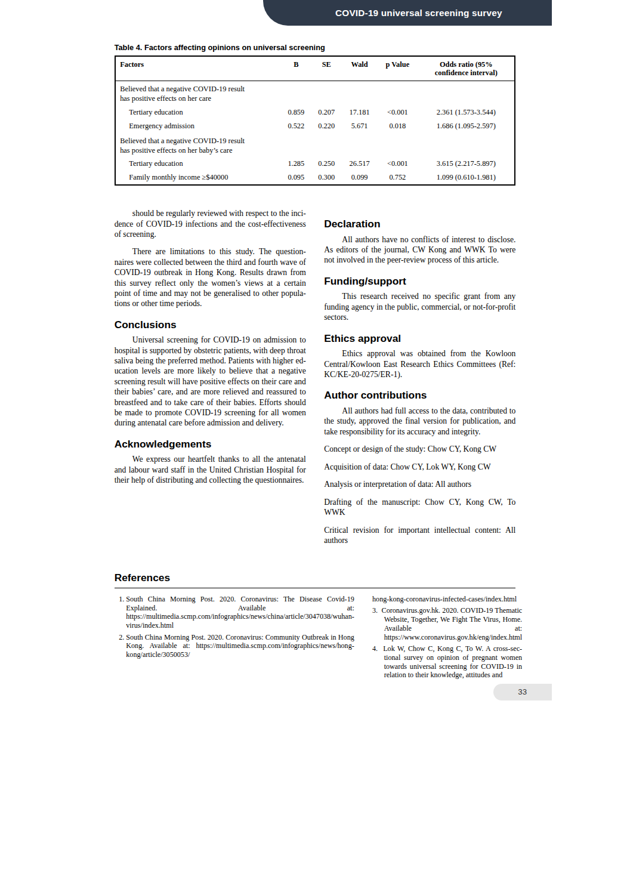COVID-19 universal screening survey
Table 4. Factors affecting opinions on universal screening
| Factors | B | SE | Wald | p Value | Odds ratio (95% confidence interval) |
| --- | --- | --- | --- | --- | --- |
| Believed that a negative COVID-19 result has positive effects on her care |
| Tertiary education | 0.859 | 0.207 | 17.181 | <0.001 | 2.361 (1.573-3.544) |
| Emergency admission | 0.522 | 0.220 | 5.671 | 0.018 | 1.686 (1.095-2.597) |
| Believed that a negative COVID-19 result has positive effects on her baby’s care |
| Tertiary education | 1.285 | 0.250 | 26.517 | <0.001 | 3.615 (2.217-5.897) |
| Family monthly income ≥$40000 | 0.095 | 0.300 | 0.099 | 0.752 | 1.099 (0.610-1.981) |
should be regularly reviewed with respect to the incidence of COVID-19 infections and the cost-effectiveness of screening.
There are limitations to this study. The questionnaires were collected between the third and fourth wave of COVID-19 outbreak in Hong Kong. Results drawn from this survey reflect only the women’s views at a certain point of time and may not be generalised to other populations or other time periods.
Conclusions
Universal screening for COVID-19 on admission to hospital is supported by obstetric patients, with deep throat saliva being the preferred method. Patients with higher education levels are more likely to believe that a negative screening result will have positive effects on their care and their babies’ care, and are more relieved and reassured to breastfeed and to take care of their babies. Efforts should be made to promote COVID-19 screening for all women during antenatal care before admission and delivery.
Acknowledgements
We express our heartfelt thanks to all the antenatal and labour ward staff in the United Christian Hospital for their help of distributing and collecting the questionnaires.
Declaration
All authors have no conflicts of interest to disclose. As editors of the journal, CW Kong and WWK To were not involved in the peer-review process of this article.
Funding/support
This research received no specific grant from any funding agency in the public, commercial, or not-for-profit sectors.
Ethics approval
Ethics approval was obtained from the Kowloon Central/Kowloon East Research Ethics Committees (Ref: KC/KE-20-0275/ER-1).
Author contributions
All authors had full access to the data, contributed to the study, approved the final version for publication, and take responsibility for its accuracy and integrity.
Concept or design of the study: Chow CY, Kong CW
Acquisition of data: Chow CY, Lok WY, Kong CW
Analysis or interpretation of data: All authors
Drafting of the manuscript: Chow CY, Kong CW, To WWK
Critical revision for important intellectual content: All authors
References
South China Morning Post. 2020. Coronavirus: The Disease Covid-19 Explained. Available at: https://multimedia.scmp.com/infographics/news/china/article/3047038/wuhan-virus/index.html
South China Morning Post. 2020. Coronavirus: Community Outbreak in Hong Kong. Available at: https://multimedia.scmp.com/infographics/news/hong-kong/article/3050053/
hong-kong-coronavirus-infected-cases/index.html
3. Coronavirus.gov.hk. 2020. COVID-19 Thematic Website, Together, We Fight The Virus, Home. Available at: https://www.coronavirus.gov.hk/eng/index.html
4. Lok W, Chow C, Kong C, To W. A cross-sectional survey on opinion of pregnant women towards universal screening for COVID-19 in relation to their knowledge, attitudes and
33